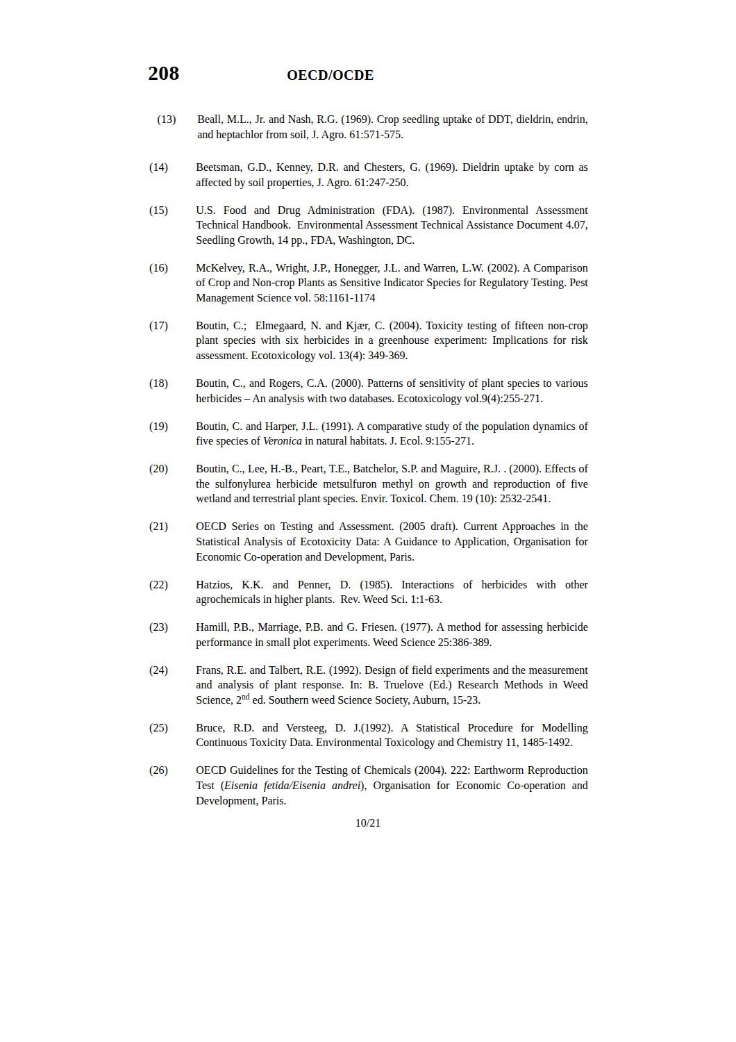208
OECD/OCDE
(13)
Beall, M.L., Jr. and Nash, R.G. (1969). Crop seedling uptake of DDT, dieldrin, endrin, and heptachlor from soil, J. Agro. 61:571-575.
(14)
Beetsman, G.D., Kenney, D.R. and Chesters, G. (1969). Dieldrin uptake by corn as affected by soil properties, J. Agro. 61:247-250.
(15)
U.S. Food and Drug Administration (FDA). (1987). Environmental Assessment Technical Handbook. Environmental Assessment Technical Assistance Document 4.07, Seedling Growth, 14 pp., FDA, Washington, DC.
(16)
McKelvey, R.A., Wright, J.P., Honegger, J.L. and Warren, L.W. (2002). A Comparison of Crop and Non-crop Plants as Sensitive Indicator Species for Regulatory Testing. Pest Management Science vol. 58:1161-1174
(17)
Boutin, C.; Elmegaard, N. and Kjær, C. (2004). Toxicity testing of fifteen non-crop plant species with six herbicides in a greenhouse experiment: Implications for risk assessment. Ecotoxicology vol. 13(4): 349-369.
(18)
Boutin, C., and Rogers, C.A. (2000). Patterns of sensitivity of plant species to various herbicides – An analysis with two databases. Ecotoxicology vol.9(4):255-271.
(19)
Boutin, C. and Harper, J.L. (1991). A comparative study of the population dynamics of five species of Veronica in natural habitats. J. Ecol. 9:155-271.
(20)
Boutin, C., Lee, H.-B., Peart, T.E., Batchelor, S.P. and Maguire, R.J. . (2000). Effects of the sulfonylurea herbicide metsulfuron methyl on growth and reproduction of five wetland and terrestrial plant species. Envir. Toxicol. Chem. 19 (10): 2532-2541.
(21)
OECD Series on Testing and Assessment. (2005 draft). Current Approaches in the Statistical Analysis of Ecotoxicity Data: A Guidance to Application, Organisation for Economic Co-operation and Development, Paris.
(22)
Hatzios, K.K. and Penner, D. (1985). Interactions of herbicides with other agrochemicals in higher plants. Rev. Weed Sci. 1:1-63.
(23)
Hamill, P.B., Marriage, P.B. and G. Friesen. (1977). A method for assessing herbicide performance in small plot experiments. Weed Science 25:386-389.
(24)
Frans, R.E. and Talbert, R.E. (1992). Design of field experiments and the measurement and analysis of plant response. In: B. Truelove (Ed.) Research Methods in Weed Science, 2nd ed. Southern weed Science Society, Auburn, 15-23.
(25)
Bruce, R.D. and Versteeg, D. J.(1992). A Statistical Procedure for Modelling Continuous Toxicity Data. Environmental Toxicology and Chemistry 11, 1485-1492.
(26)
OECD Guidelines for the Testing of Chemicals (2004). 222: Earthworm Reproduction Test (Eisenia fetida/Eisenia andrei), Organisation for Economic Co-operation and Development, Paris.
10/21